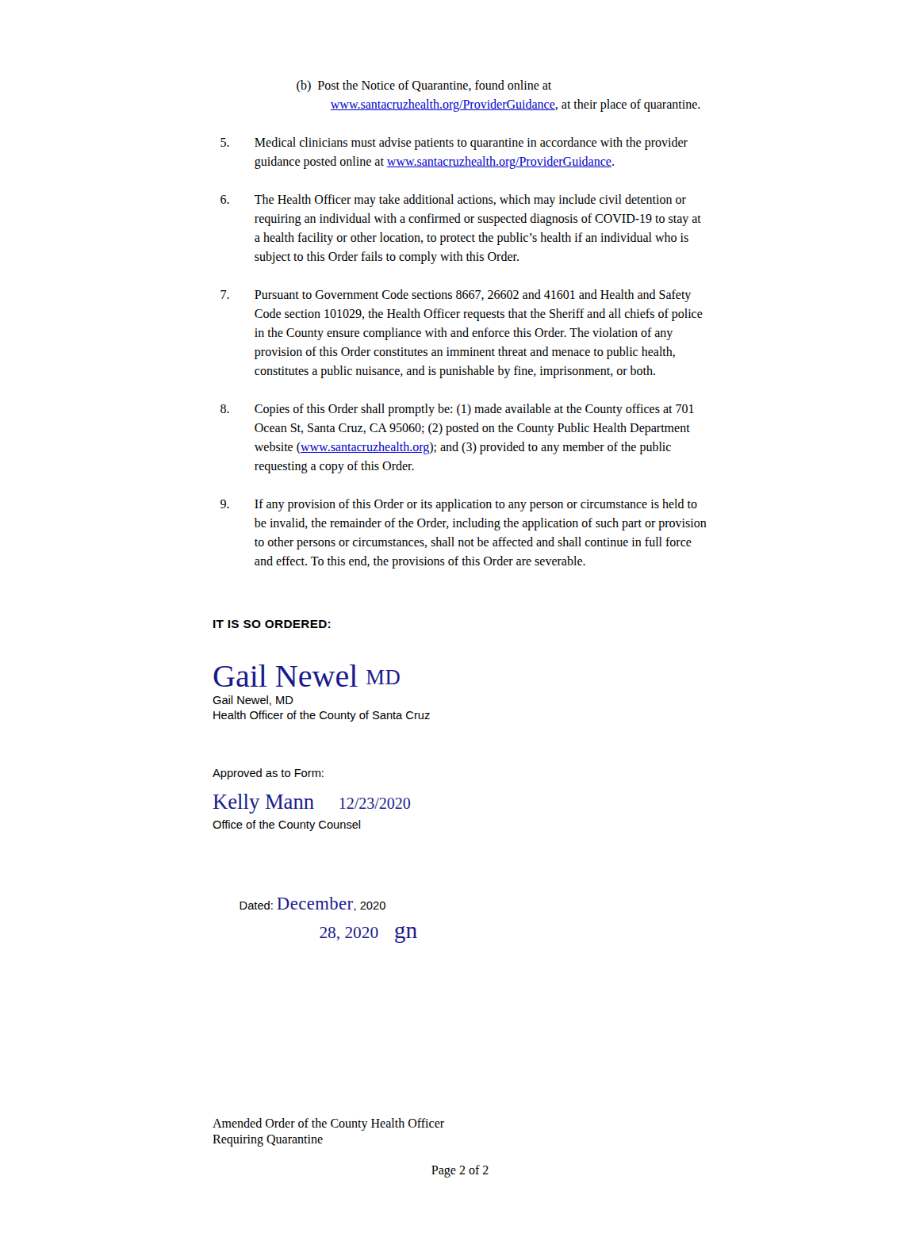(b) Post the Notice of Quarantine, found online at www.santacruzhealth.org/ProviderGuidance, at their place of quarantine.
5. Medical clinicians must advise patients to quarantine in accordance with the provider guidance posted online at www.santacruzhealth.org/ProviderGuidance.
6. The Health Officer may take additional actions, which may include civil detention or requiring an individual with a confirmed or suspected diagnosis of COVID-19 to stay at a health facility or other location, to protect the public’s health if an individual who is subject to this Order fails to comply with this Order.
7. Pursuant to Government Code sections 8667, 26602 and 41601 and Health and Safety Code section 101029, the Health Officer requests that the Sheriff and all chiefs of police in the County ensure compliance with and enforce this Order. The violation of any provision of this Order constitutes an imminent threat and menace to public health, constitutes a public nuisance, and is punishable by fine, imprisonment, or both.
8. Copies of this Order shall promptly be: (1) made available at the County offices at 701 Ocean St, Santa Cruz, CA 95060; (2) posted on the County Public Health Department website (www.santacruzhealth.org); and (3) provided to any member of the public requesting a copy of this Order.
9. If any provision of this Order or its application to any person or circumstance is held to be invalid, the remainder of the Order, including the application of such part or provision to other persons or circumstances, shall not be affected and shall continue in full force and effect. To this end, the provisions of this Order are severable.
IT IS SO ORDERED:
Gail Newel MD
Gail Newel, MD
Health Officer of the County of Santa Cruz
Approved as to Form:
Kelly Mann 12/23/2020
Office of the County Counsel
Dated: December, 2020 28, 2020 gn
Amended Order of the County Health Officer
Requiring Quarantine
Page 2 of 2